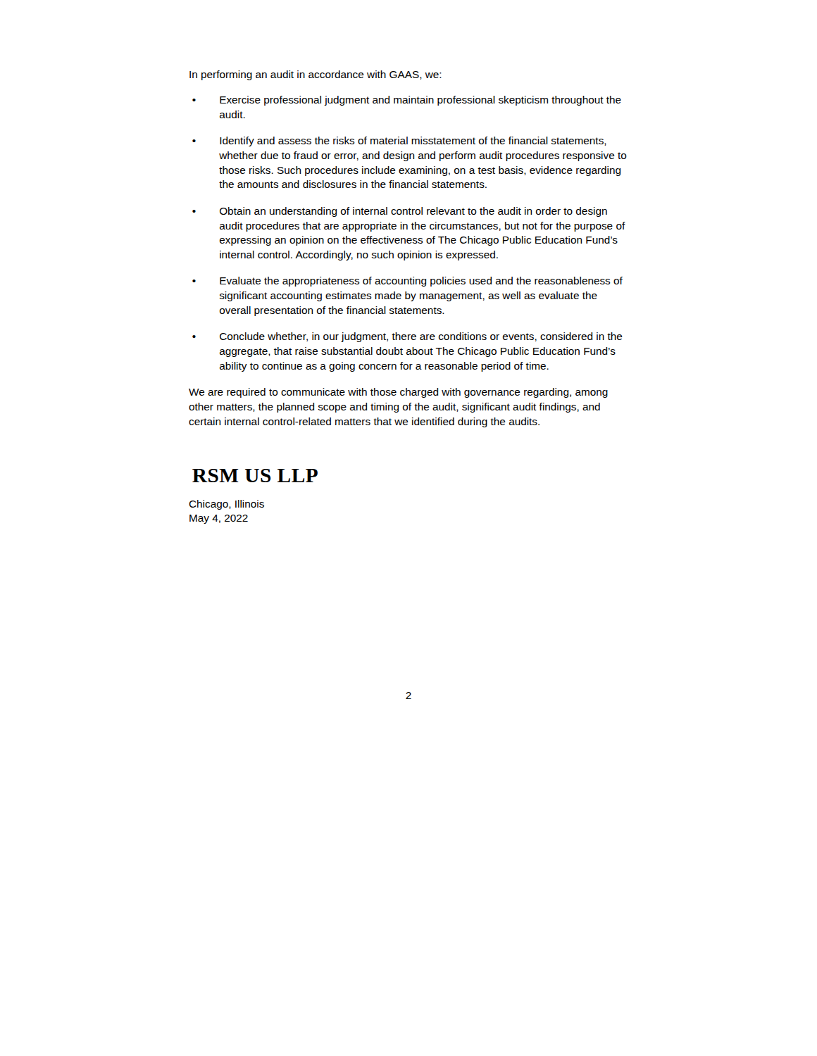In performing an audit in accordance with GAAS, we:
Exercise professional judgment and maintain professional skepticism throughout the audit.
Identify and assess the risks of material misstatement of the financial statements, whether due to fraud or error, and design and perform audit procedures responsive to those risks. Such procedures include examining, on a test basis, evidence regarding the amounts and disclosures in the financial statements.
Obtain an understanding of internal control relevant to the audit in order to design audit procedures that are appropriate in the circumstances, but not for the purpose of expressing an opinion on the effectiveness of The Chicago Public Education Fund’s internal control. Accordingly, no such opinion is expressed.
Evaluate the appropriateness of accounting policies used and the reasonableness of significant accounting estimates made by management, as well as evaluate the overall presentation of the financial statements.
Conclude whether, in our judgment, there are conditions or events, considered in the aggregate, that raise substantial doubt about The Chicago Public Education Fund’s ability to continue as a going concern for a reasonable period of time.
We are required to communicate with those charged with governance regarding, among other matters, the planned scope and timing of the audit, significant audit findings, and certain internal control-related matters that we identified during the audits.
RSM US LLP
Chicago, Illinois
May 4, 2022
2